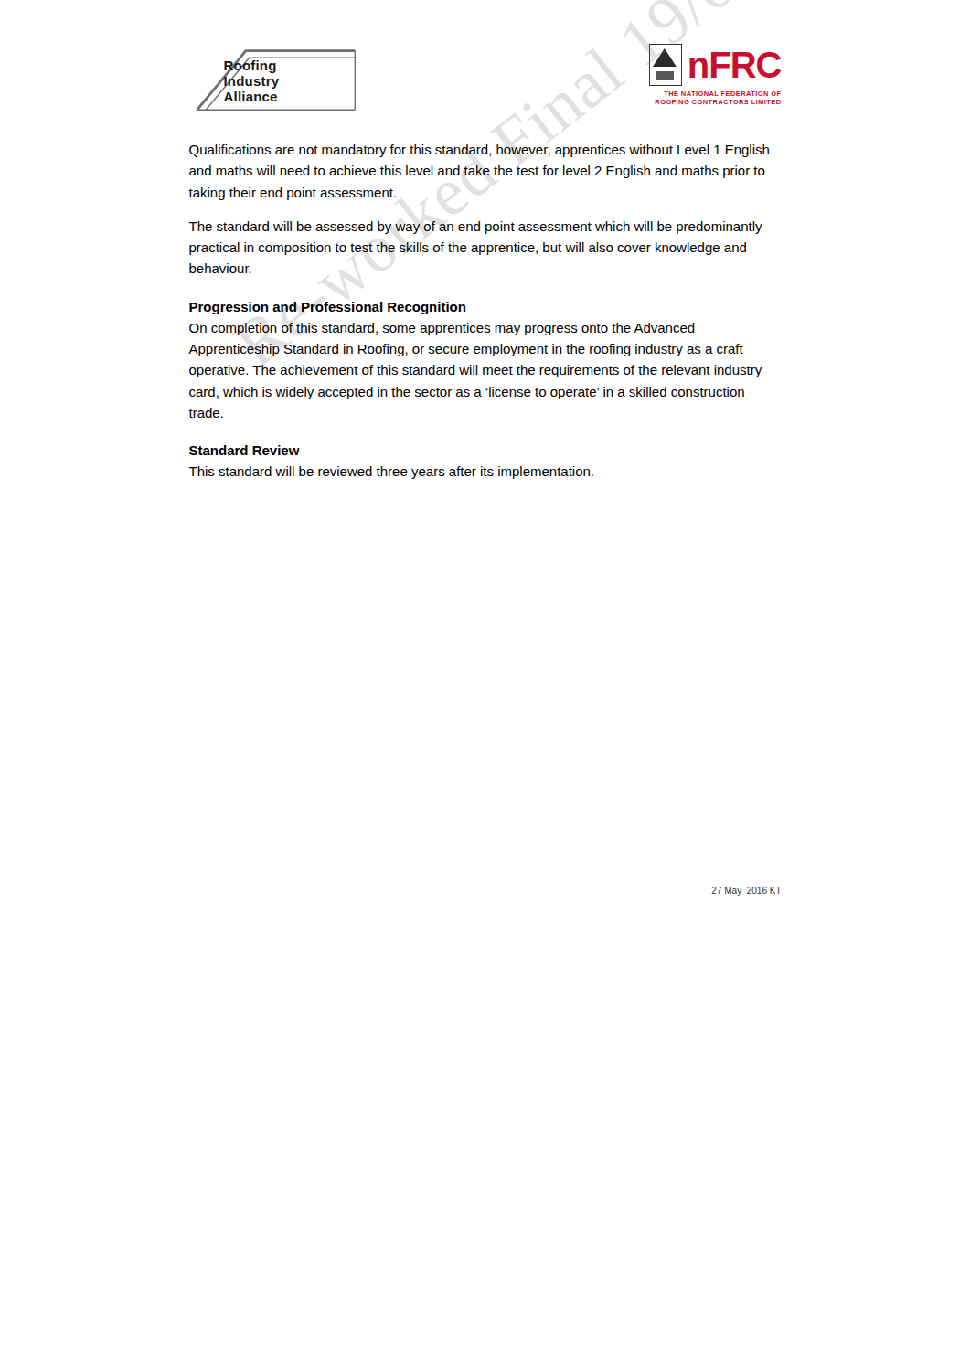Roofing
Industry
Alliance
nFRC
The National Federation of
Roofing Contractors Limited
Re-worked Final 19/05/15
Qualifications are not mandatory for this standard, however, apprentices without Level 1 English and maths will need to achieve this level and take the test for level 2 English and maths prior to taking their end point assessment.
The standard will be assessed by way of an end point assessment which will be predominantly practical in composition to test the skills of the apprentice, but will also cover knowledge and behaviour.
Progression and Professional Recognition
On completion of this standard, some apprentices may progress onto the Advanced Apprenticeship Standard in Roofing, or secure employment in the roofing industry as a craft operative. The achievement of this standard will meet the requirements of the relevant industry card, which is widely accepted in the sector as a ‘license to operate’ in a skilled construction trade.
Standard Review
This standard will be reviewed three years after its implementation.
27 May 2016 KT